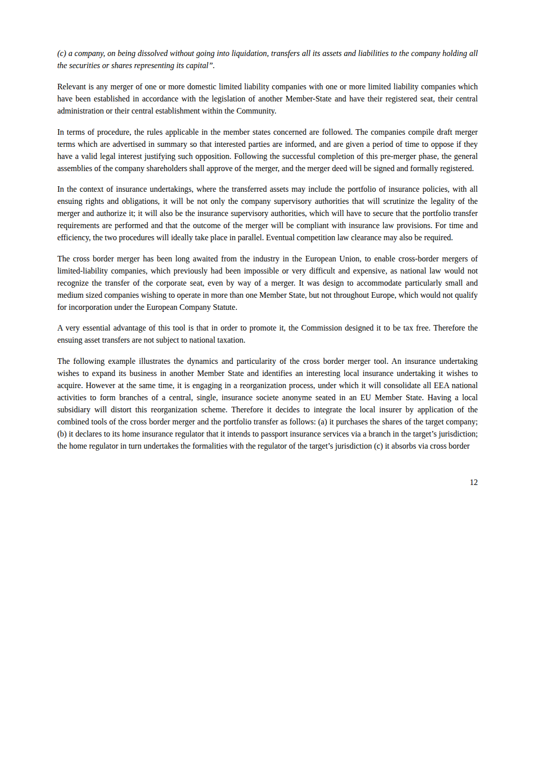(c) a company, on being dissolved without going into liquidation, transfers all its assets and liabilities to the company holding all the securities or shares representing its capital”.
Relevant is any merger of one or more domestic limited liability companies with one or more limited liability companies which have been established in accordance with the legislation of another Member-State and have their registered seat, their central administration or their central establishment within the Community.
In terms of procedure, the rules applicable in the member states concerned are followed. The companies compile draft merger terms which are advertised in summary so that interested parties are informed, and are given a period of time to oppose if they have a valid legal interest justifying such opposition. Following the successful completion of this pre-merger phase, the general assemblies of the company shareholders shall approve of the merger, and the merger deed will be signed and formally registered.
In the context of insurance undertakings, where the transferred assets may include the portfolio of insurance policies, with all ensuing rights and obligations, it will be not only the company supervisory authorities that will scrutinize the legality of the merger and authorize it; it will also be the insurance supervisory authorities, which will have to secure that the portfolio transfer requirements are performed and that the outcome of the merger will be compliant with insurance law provisions. For time and efficiency, the two procedures will ideally take place in parallel. Eventual competition law clearance may also be required.
The cross border merger has been long awaited from the industry in the European Union, to enable cross-border mergers of limited-liability companies, which previously had been impossible or very difficult and expensive, as national law would not recognize the transfer of the corporate seat, even by way of a merger. It was design to accommodate particularly small and medium sized companies wishing to operate in more than one Member State, but not throughout Europe, which would not qualify for incorporation under the European Company Statute.
A very essential advantage of this tool is that in order to promote it, the Commission designed it to be tax free. Therefore the ensuing asset transfers are not subject to national taxation.
The following example illustrates the dynamics and particularity of the cross border merger tool. An insurance undertaking wishes to expand its business in another Member State and identifies an interesting local insurance undertaking it wishes to acquire. However at the same time, it is engaging in a reorganization process, under which it will consolidate all EEA national activities to form branches of a central, single, insurance societe anonyme seated in an EU Member State. Having a local subsidiary will distort this reorganization scheme. Therefore it decides to integrate the local insurer by application of the combined tools of the cross border merger and the portfolio transfer as follows: (a) it purchases the shares of the target company; (b) it declares to its home insurance regulator that it intends to passport insurance services via a branch in the target’s jurisdiction; the home regulator in turn undertakes the formalities with the regulator of the target’s jurisdiction (c) it absorbs via cross border
12